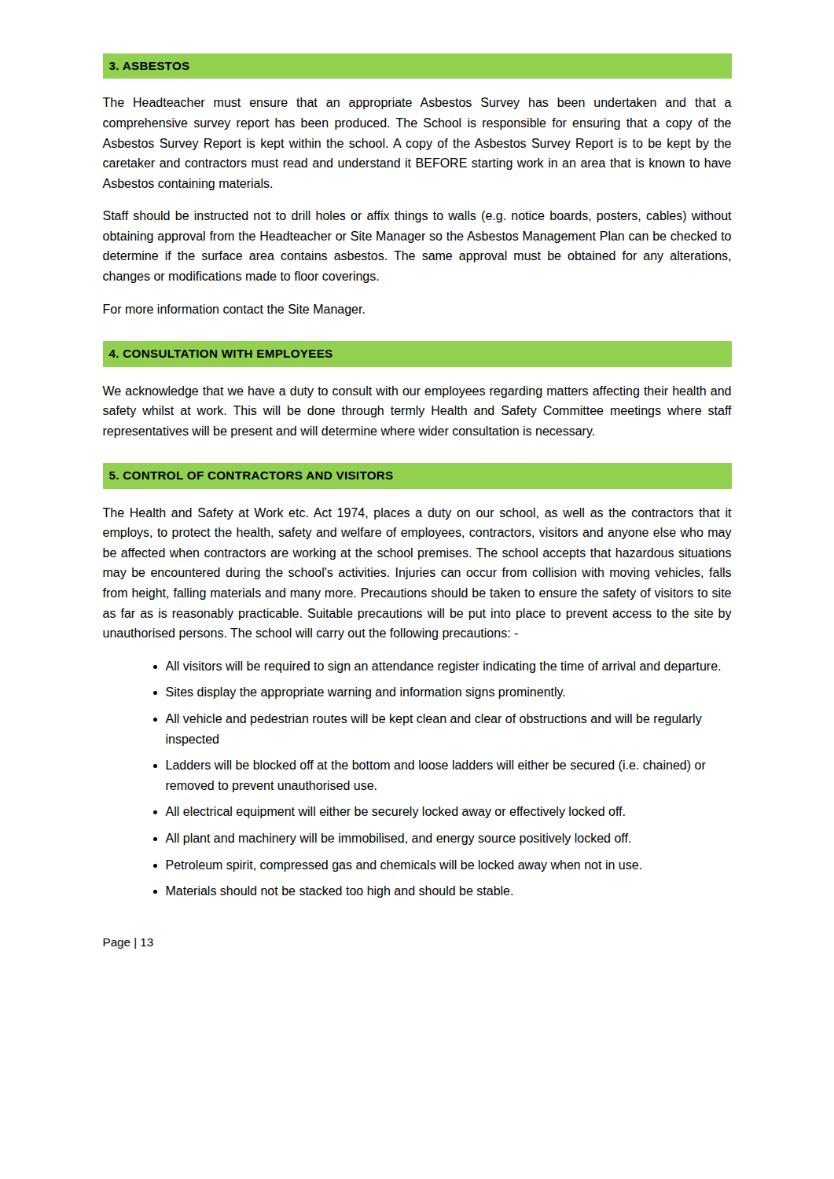3. ASBESTOS
The Headteacher must ensure that an appropriate Asbestos Survey has been undertaken and that a comprehensive survey report has been produced. The School is responsible for ensuring that a copy of the Asbestos Survey Report is kept within the school. A copy of the Asbestos Survey Report is to be kept by the caretaker and contractors must read and understand it BEFORE starting work in an area that is known to have Asbestos containing materials.
Staff should be instructed not to drill holes or affix things to walls (e.g. notice boards, posters, cables) without obtaining approval from the Headteacher or Site Manager so the Asbestos Management Plan can be checked to determine if the surface area contains asbestos. The same approval must be obtained for any alterations, changes or modifications made to floor coverings.
For more information contact the Site Manager.
4. CONSULTATION WITH EMPLOYEES
We acknowledge that we have a duty to consult with our employees regarding matters affecting their health and safety whilst at work. This will be done through termly Health and Safety Committee meetings where staff representatives will be present and will determine where wider consultation is necessary.
5. CONTROL OF CONTRACTORS AND VISITORS
The Health and Safety at Work etc. Act 1974, places a duty on our school, as well as the contractors that it employs, to protect the health, safety and welfare of employees, contractors, visitors and anyone else who may be affected when contractors are working at the school premises. The school accepts that hazardous situations may be encountered during the school's activities. Injuries can occur from collision with moving vehicles, falls from height, falling materials and many more. Precautions should be taken to ensure the safety of visitors to site as far as is reasonably practicable. Suitable precautions will be put into place to prevent access to the site by unauthorised persons. The school will carry out the following precautions: -
All visitors will be required to sign an attendance register indicating the time of arrival and departure.
Sites display the appropriate warning and information signs prominently.
All vehicle and pedestrian routes will be kept clean and clear of obstructions and will be regularly inspected
Ladders will be blocked off at the bottom and loose ladders will either be secured (i.e. chained) or removed to prevent unauthorised use.
All electrical equipment will either be securely locked away or effectively locked off.
All plant and machinery will be immobilised, and energy source positively locked off.
Petroleum spirit, compressed gas and chemicals will be locked away when not in use.
Materials should not be stacked too high and should be stable.
Page | 13